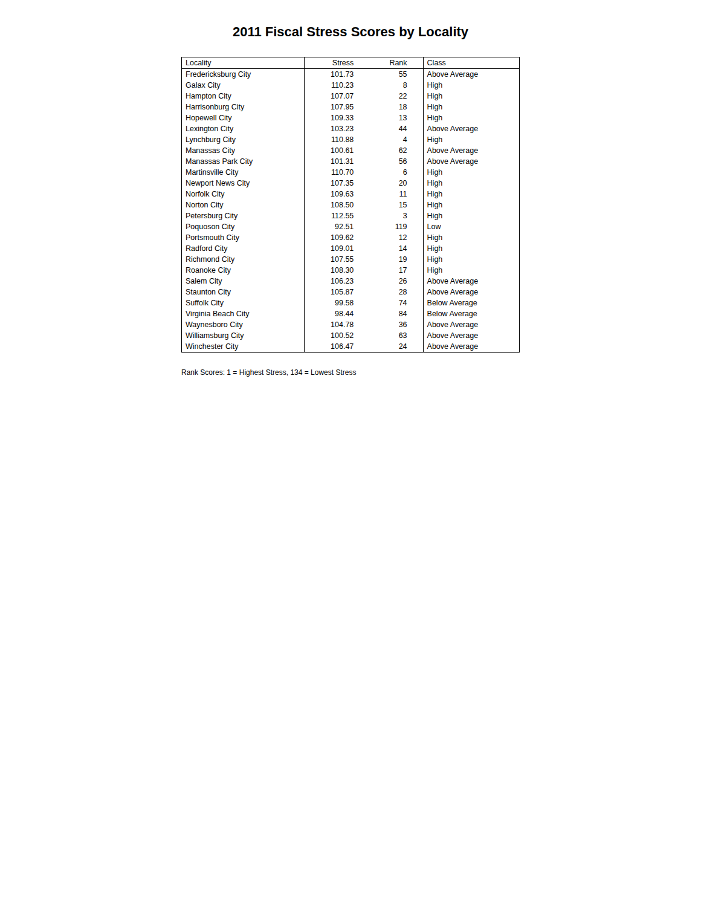2011 Fiscal Stress Scores by Locality
| Locality | Stress | Rank | Class |
| --- | --- | --- | --- |
| Fredericksburg City | 101.73 | 55 | Above Average |
| Galax City | 110.23 | 8 | High |
| Hampton City | 107.07 | 22 | High |
| Harrisonburg City | 107.95 | 18 | High |
| Hopewell City | 109.33 | 13 | High |
| Lexington City | 103.23 | 44 | Above Average |
| Lynchburg City | 110.88 | 4 | High |
| Manassas City | 100.61 | 62 | Above Average |
| Manassas Park City | 101.31 | 56 | Above Average |
| Martinsville City | 110.70 | 6 | High |
| Newport News City | 107.35 | 20 | High |
| Norfolk City | 109.63 | 11 | High |
| Norton City | 108.50 | 15 | High |
| Petersburg City | 112.55 | 3 | High |
| Poquoson City | 92.51 | 119 | Low |
| Portsmouth City | 109.62 | 12 | High |
| Radford City | 109.01 | 14 | High |
| Richmond City | 107.55 | 19 | High |
| Roanoke City | 108.30 | 17 | High |
| Salem City | 106.23 | 26 | Above Average |
| Staunton City | 105.87 | 28 | Above Average |
| Suffolk City | 99.58 | 74 | Below Average |
| Virginia Beach City | 98.44 | 84 | Below Average |
| Waynesboro City | 104.78 | 36 | Above Average |
| Williamsburg City | 100.52 | 63 | Above Average |
| Winchester City | 106.47 | 24 | Above Average |
Rank Scores: 1 = Highest Stress, 134 = Lowest Stress